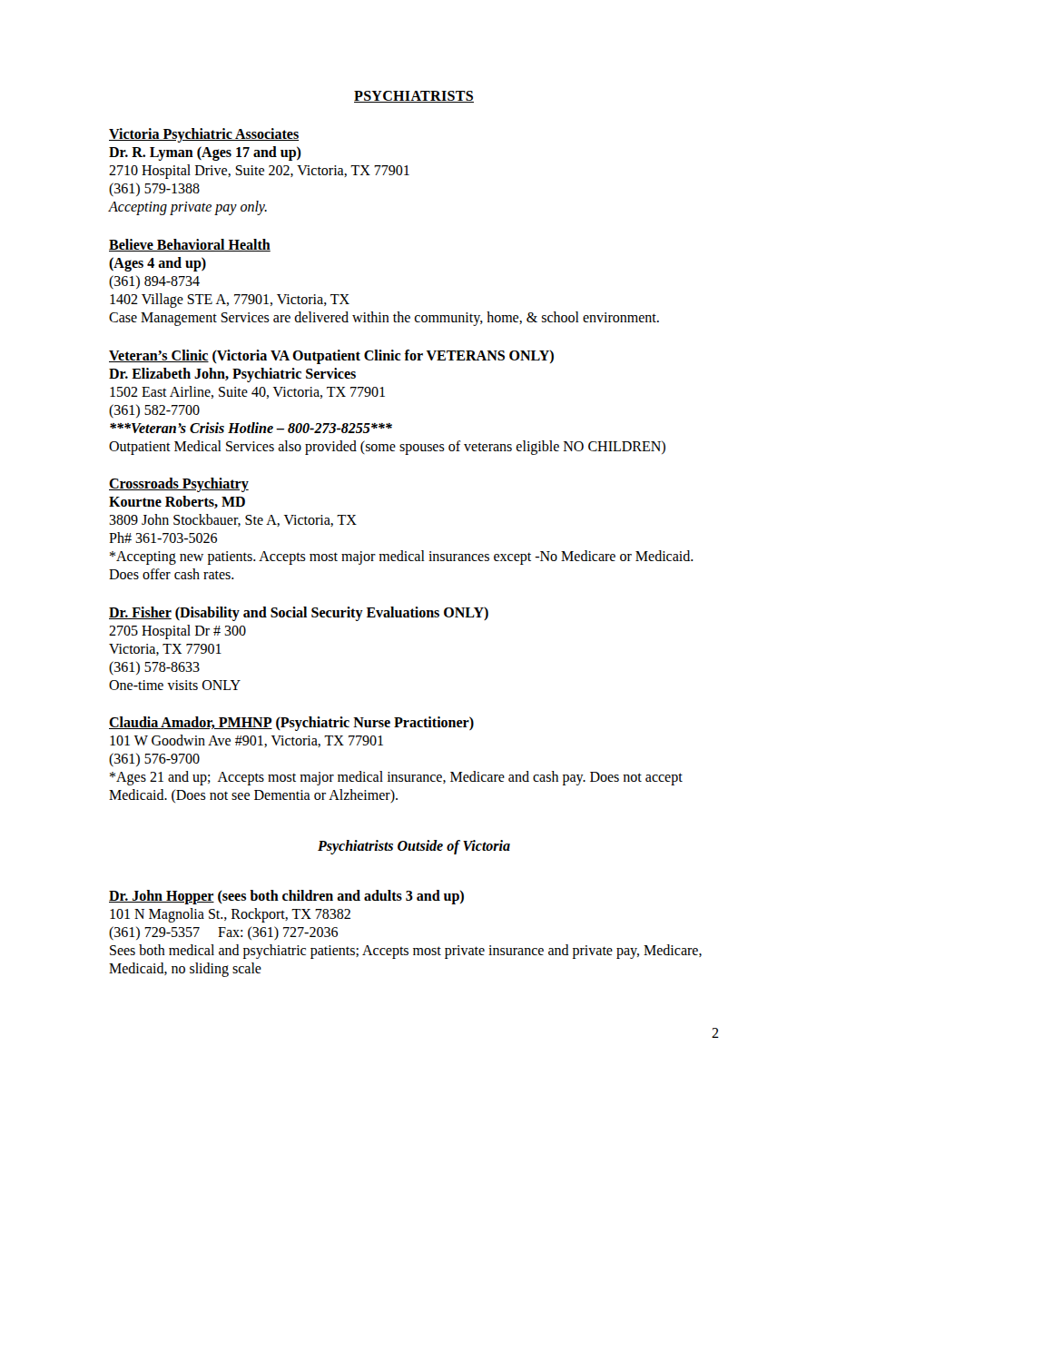PSYCHIATRISTS
Victoria Psychiatric Associates
Dr. R. Lyman (Ages 17 and up)
2710 Hospital Drive, Suite 202, Victoria, TX 77901
(361) 579-1388
Accepting private pay only.
Believe Behavioral Health
(Ages 4 and up)
(361) 894-8734
1402 Village STE A, 77901, Victoria, TX
Case Management Services are delivered within the community, home, & school environment.
Veteran’s Clinic (Victoria VA Outpatient Clinic for VETERANS ONLY)
Dr. Elizabeth John, Psychiatric Services
1502 East Airline, Suite 40, Victoria, TX 77901
(361) 582-7700
***Veteran’s Crisis Hotline – 800-273-8255***
Outpatient Medical Services also provided (some spouses of veterans eligible NO CHILDREN)
Crossroads Psychiatry
Kourtne Roberts, MD
3809 John Stockbauer, Ste A, Victoria, TX
Ph# 361-703-5026
*Accepting new patients. Accepts most major medical insurances except -No Medicare or Medicaid. Does offer cash rates.
Dr. Fisher (Disability and Social Security Evaluations ONLY)
2705 Hospital Dr # 300
Victoria, TX 77901
(361) 578-8633
One-time visits ONLY
Claudia Amador, PMHNP (Psychiatric Nurse Practitioner)
101 W Goodwin Ave #901, Victoria, TX 77901
(361) 576-9700
*Ages 21 and up; Accepts most major medical insurance, Medicare and cash pay. Does not accept Medicaid. (Does not see Dementia or Alzheimer).
Psychiatrists Outside of Victoria
Dr. John Hopper (sees both children and adults 3 and up)
101 N Magnolia St., Rockport, TX 78382
(361) 729-5357 Fax: (361) 727-2036
Sees both medical and psychiatric patients; Accepts most private insurance and private pay, Medicare, Medicaid, no sliding scale
2